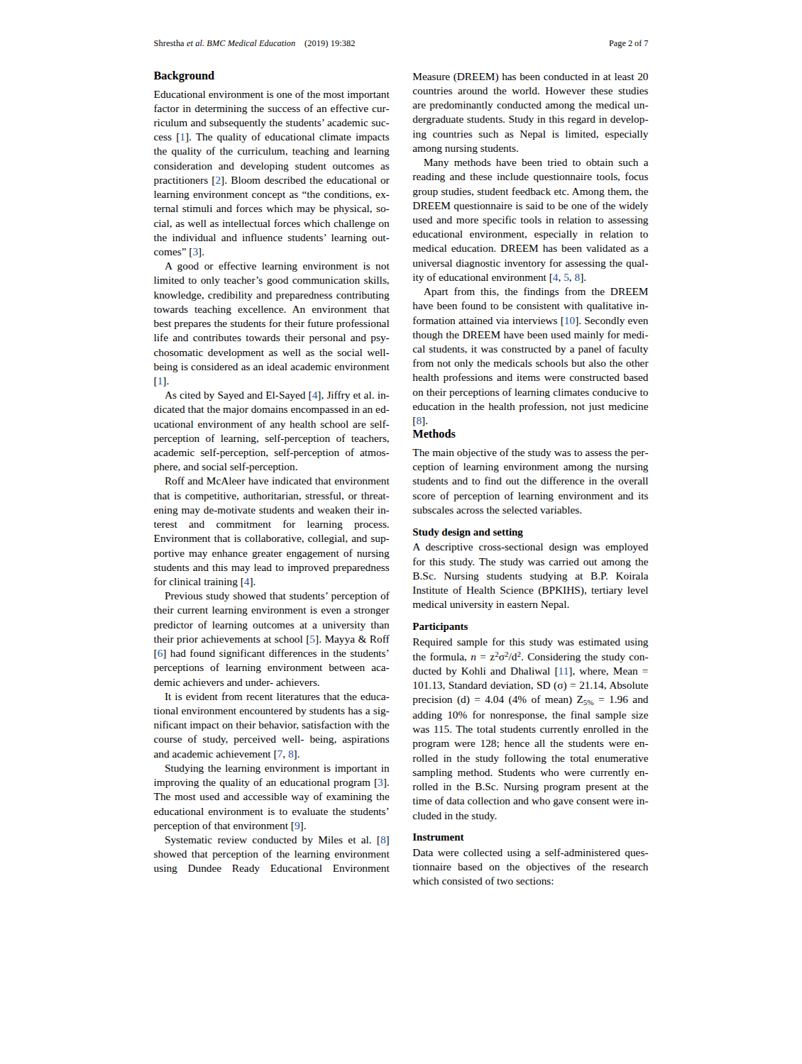Shrestha et al. BMC Medical Education (2019) 19:382
Page 2 of 7
Background
Educational environment is one of the most important factor in determining the success of an effective curriculum and subsequently the students’ academic success [1]. The quality of educational climate impacts the quality of the curriculum, teaching and learning consideration and developing student outcomes as practitioners [2]. Bloom described the educational or learning environment concept as “the conditions, external stimuli and forces which may be physical, social, as well as intellectual forces which challenge on the individual and influence students’ learning outcomes” [3].
A good or effective learning environment is not limited to only teacher’s good communication skills, knowledge, credibility and preparedness contributing towards teaching excellence. An environment that best prepares the students for their future professional life and contributes towards their personal and psychosomatic development as well as the social well-being is considered as an ideal academic environment [1].
As cited by Sayed and El-Sayed [4], Jiffry et al. indicated that the major domains encompassed in an educational environment of any health school are self-perception of learning, self-perception of teachers, academic self-perception, self-perception of atmosphere, and social self-perception.
Roff and McAleer have indicated that environment that is competitive, authoritarian, stressful, or threatening may de-motivate students and weaken their interest and commitment for learning process. Environment that is collaborative, collegial, and supportive may enhance greater engagement of nursing students and this may lead to improved preparedness for clinical training [4].
Previous study showed that students’ perception of their current learning environment is even a stronger predictor of learning outcomes at a university than their prior achievements at school [5]. Mayya & Roff [6] had found significant differences in the students’ perceptions of learning environment between academic achievers and under- achievers.
It is evident from recent literatures that the educational environment encountered by students has a significant impact on their behavior, satisfaction with the course of study, perceived well- being, aspirations and academic achievement [7, 8].
Studying the learning environment is important in improving the quality of an educational program [3]. The most used and accessible way of examining the educational environment is to evaluate the students’ perception of that environment [9].
Systematic review conducted by Miles et al. [8] showed that perception of the learning environment using Dundee Ready Educational Environment Measure (DREEM) has been conducted in at least 20 countries around the world. However these studies are predominantly conducted among the medical undergraduate students. Study in this regard in developing countries such as Nepal is limited, especially among nursing students.
Many methods have been tried to obtain such a reading and these include questionnaire tools, focus group studies, student feedback etc. Among them, the DREEM questionnaire is said to be one of the widely used and more specific tools in relation to assessing educational environment, especially in relation to medical education. DREEM has been validated as a universal diagnostic inventory for assessing the quality of educational environment [4, 5, 8].
Apart from this, the findings from the DREEM have been found to be consistent with qualitative information attained via interviews [10]. Secondly even though the DREEM have been used mainly for medical students, it was constructed by a panel of faculty from not only the medicals schools but also the other health professions and items were constructed based on their perceptions of learning climates conducive to education in the health profession, not just medicine [8].
Methods
The main objective of the study was to assess the perception of learning environment among the nursing students and to find out the difference in the overall score of perception of learning environment and its subscales across the selected variables.
Study design and setting
A descriptive cross-sectional design was employed for this study. The study was carried out among the B.Sc. Nursing students studying at B.P. Koirala Institute of Health Science (BPKIHS), tertiary level medical university in eastern Nepal.
Participants
Required sample for this study was estimated using the formula, n = z2σ2/d2. Considering the study conducted by Kohli and Dhaliwal [11], where, Mean = 101.13, Standard deviation, SD (σ) = 21.14, Absolute precision (d) = 4.04 (4% of mean) Z5% = 1.96 and adding 10% for nonresponse, the final sample size was 115. The total students currently enrolled in the program were 128; hence all the students were enrolled in the study following the total enumerative sampling method. Students who were currently enrolled in the B.Sc. Nursing program present at the time of data collection and who gave consent were included in the study.
Instrument
Data were collected using a self-administered questionnaire based on the objectives of the research which consisted of two sections: